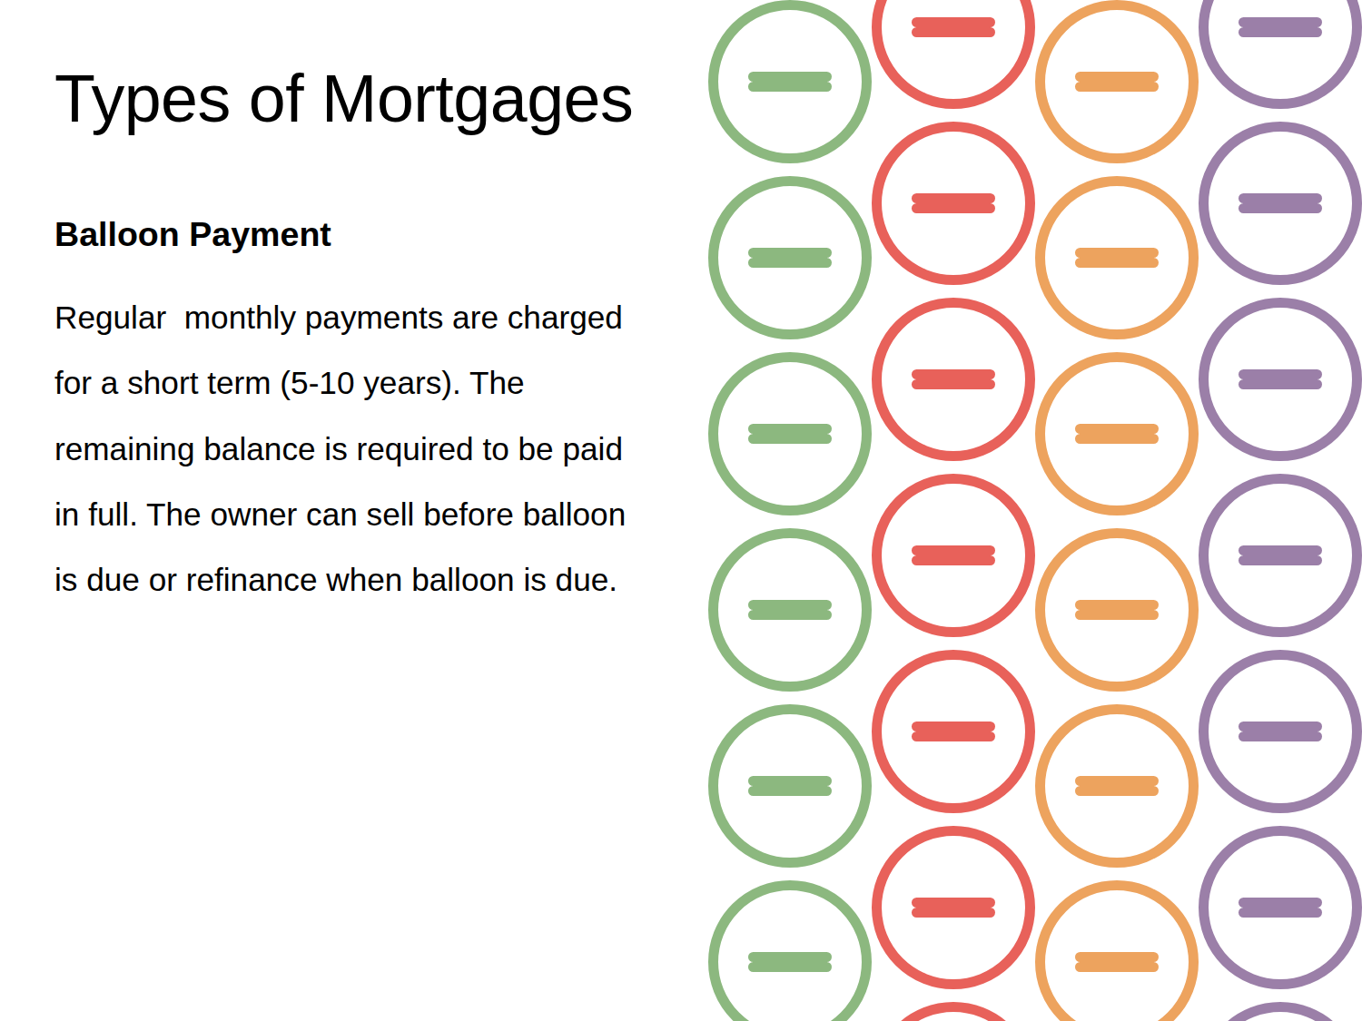Types of Mortgages
Balloon Payment
Regular monthly payments are charged for a short term (5-10 years). The remaining balance is required to be paid in full. The owner can sell before balloon is due or refinance when balloon is due.